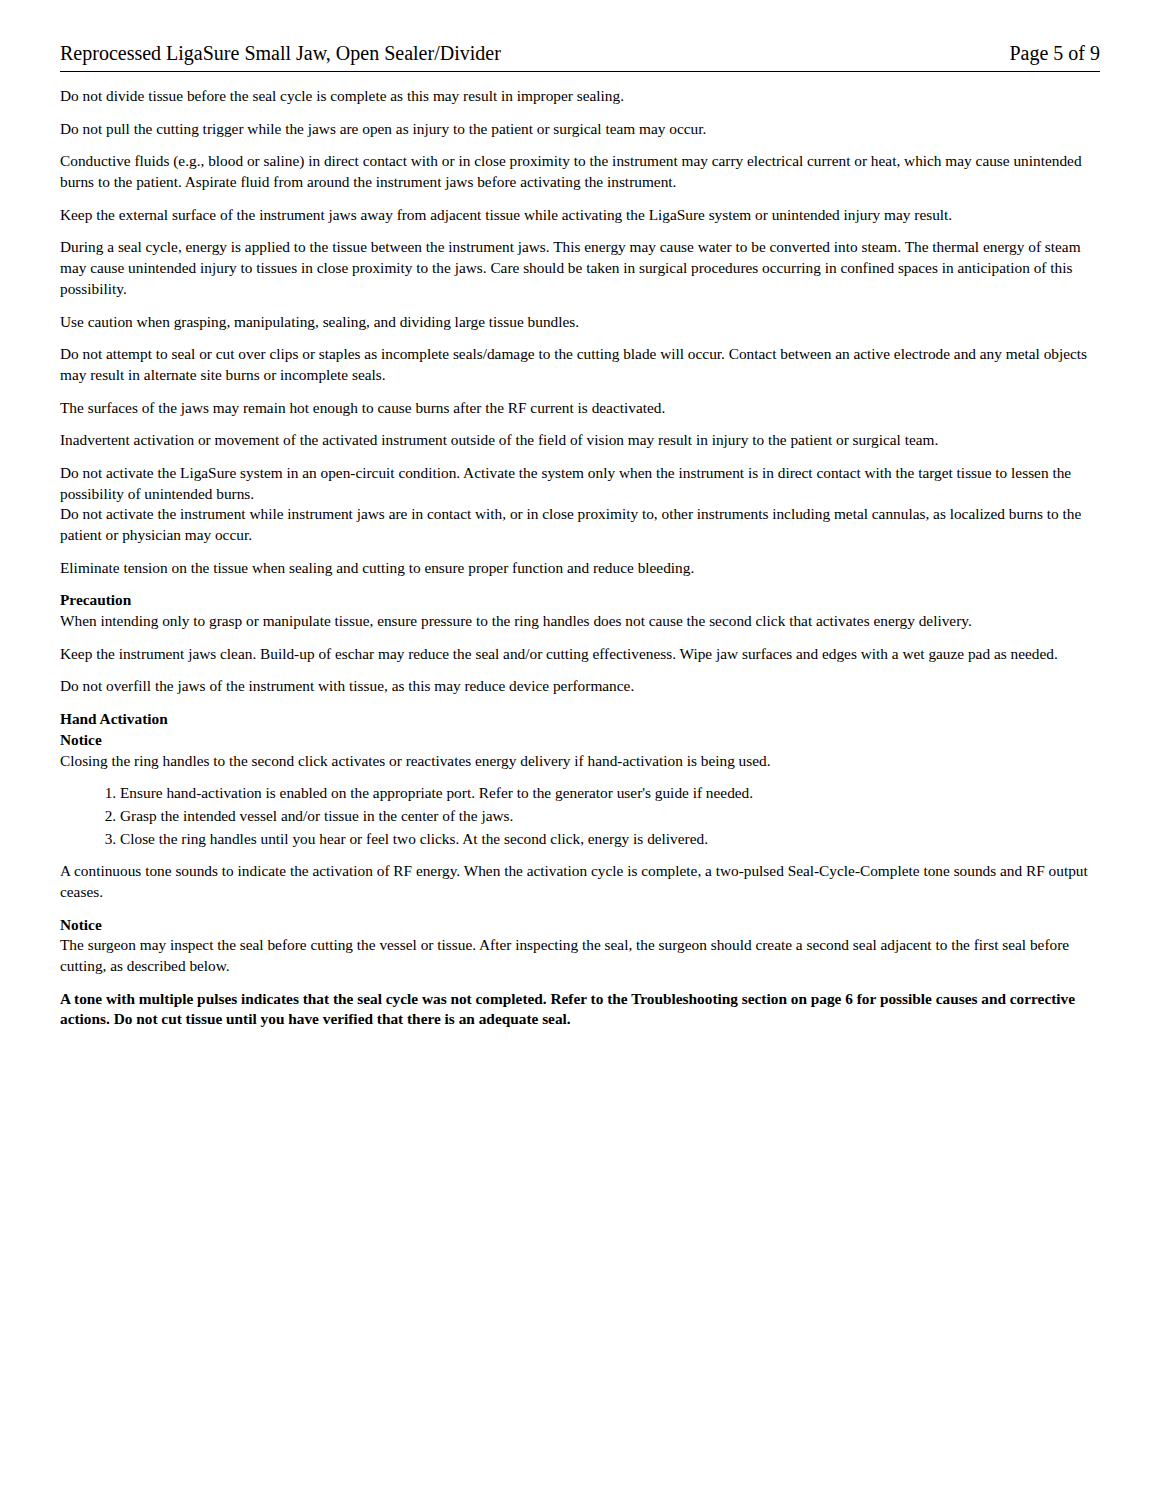Reprocessed LigaSure Small Jaw, Open Sealer/Divider Page 5 of 9
Do not divide tissue before the seal cycle is complete as this may result in improper sealing.
Do not pull the cutting trigger while the jaws are open as injury to the patient or surgical team may occur.
Conductive fluids (e.g., blood or saline) in direct contact with or in close proximity to the instrument may carry electrical current or heat, which may cause unintended burns to the patient. Aspirate fluid from around the instrument jaws before activating the instrument.
Keep the external surface of the instrument jaws away from adjacent tissue while activating the LigaSure system or unintended injury may result.
During a seal cycle, energy is applied to the tissue between the instrument jaws. This energy may cause water to be converted into steam. The thermal energy of steam may cause unintended injury to tissues in close proximity to the jaws. Care should be taken in surgical procedures occurring in confined spaces in anticipation of this possibility.
Use caution when grasping, manipulating, sealing, and dividing large tissue bundles.
Do not attempt to seal or cut over clips or staples as incomplete seals/damage to the cutting blade will occur. Contact between an active electrode and any metal objects may result in alternate site burns or incomplete seals.
The surfaces of the jaws may remain hot enough to cause burns after the RF current is deactivated.
Inadvertent activation or movement of the activated instrument outside of the field of vision may result in injury to the patient or surgical team.
Do not activate the LigaSure system in an open-circuit condition. Activate the system only when the instrument is in direct contact with the target tissue to lessen the possibility of unintended burns.
Do not activate the instrument while instrument jaws are in contact with, or in close proximity to, other instruments including metal cannulas, as localized burns to the patient or physician may occur.
Eliminate tension on the tissue when sealing and cutting to ensure proper function and reduce bleeding.
Precaution
When intending only to grasp or manipulate tissue, ensure pressure to the ring handles does not cause the second click that activates energy delivery.
Keep the instrument jaws clean. Build-up of eschar may reduce the seal and/or cutting effectiveness. Wipe jaw surfaces and edges with a wet gauze pad as needed.
Do not overfill the jaws of the instrument with tissue, as this may reduce device performance.
Hand Activation
Notice
Closing the ring handles to the second click activates or reactivates energy delivery if hand-activation is being used.
Ensure hand-activation is enabled on the appropriate port. Refer to the generator user's guide if needed.
Grasp the intended vessel and/or tissue in the center of the jaws.
Close the ring handles until you hear or feel two clicks. At the second click, energy is delivered.
A continuous tone sounds to indicate the activation of RF energy. When the activation cycle is complete, a two-pulsed Seal-Cycle-Complete tone sounds and RF output ceases.
Notice
The surgeon may inspect the seal before cutting the vessel or tissue. After inspecting the seal, the surgeon should create a second seal adjacent to the first seal before cutting, as described below.
A tone with multiple pulses indicates that the seal cycle was not completed. Refer to the Troubleshooting section on page 6 for possible causes and corrective actions. Do not cut tissue until you have verified that there is an adequate seal.